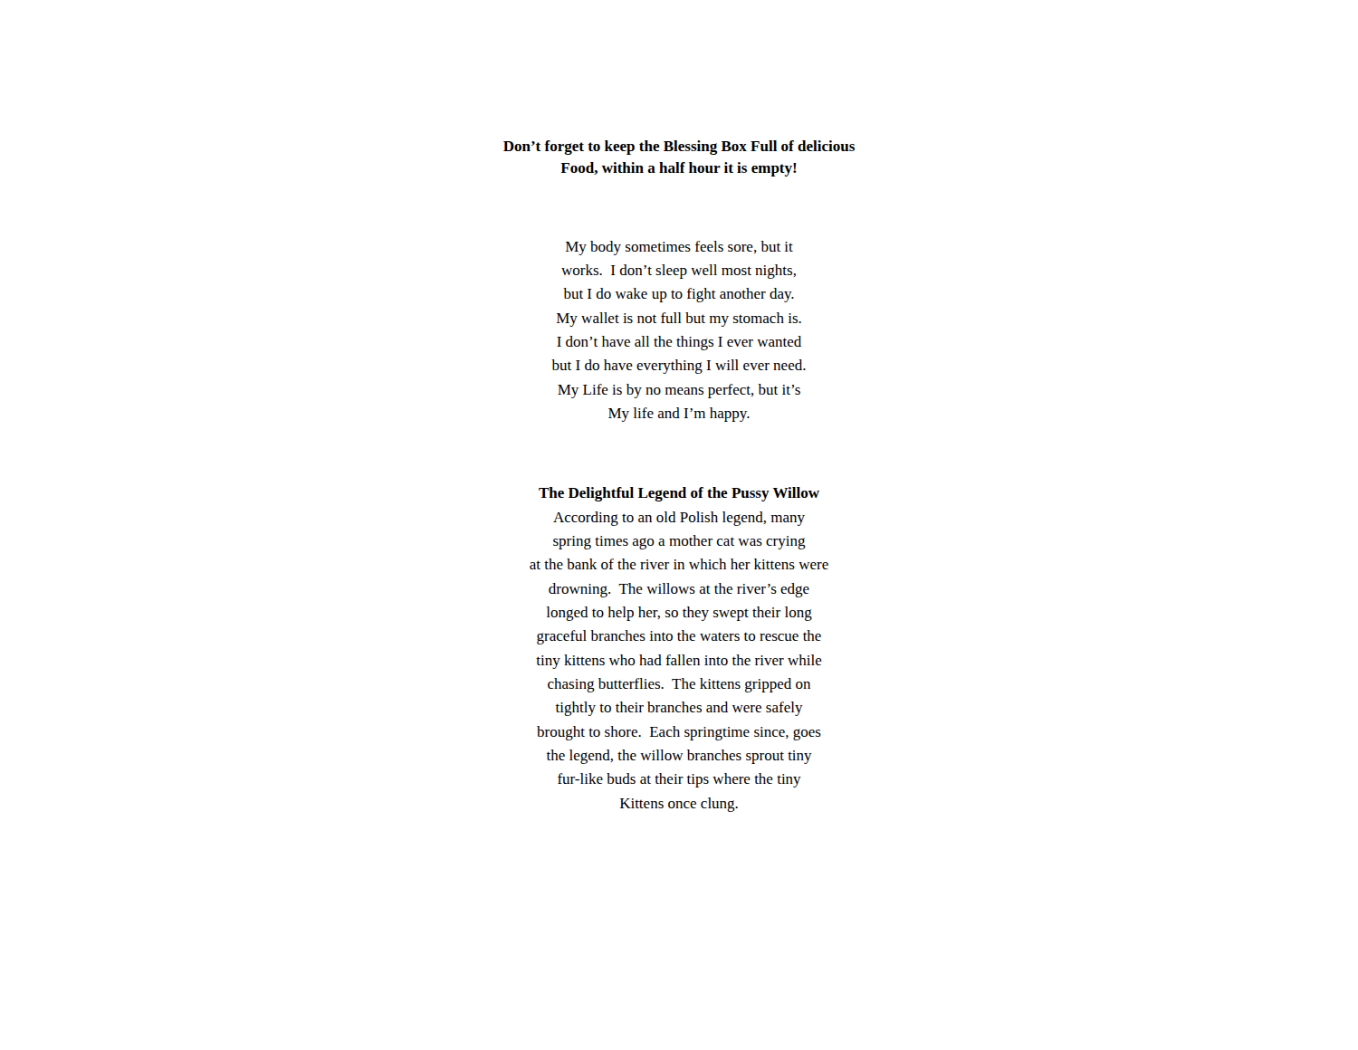Don’t forget to keep the Blessing Box Full of delicious
Food, within a half hour it is empty!
My body sometimes feels sore, but it
works. I don’t sleep well most nights,
but I do wake up to fight another day.
My wallet is not full but my stomach is.
I don’t have all the things I ever wanted
but I do have everything I will ever need.
My Life is by no means perfect, but it’s
My life and I’m happy.
The Delightful Legend of the Pussy Willow
According to an old Polish legend, many
spring times ago a mother cat was crying
at the bank of the river in which her kittens were
drowning. The willows at the river’s edge
longed to help her, so they swept their long
graceful branches into the waters to rescue the
tiny kittens who had fallen into the river while
chasing butterflies. The kittens gripped on
tightly to their branches and were safely
brought to shore. Each springtime since, goes
the legend, the willow branches sprout tiny
fur-like buds at their tips where the tiny
Kittens once clung.